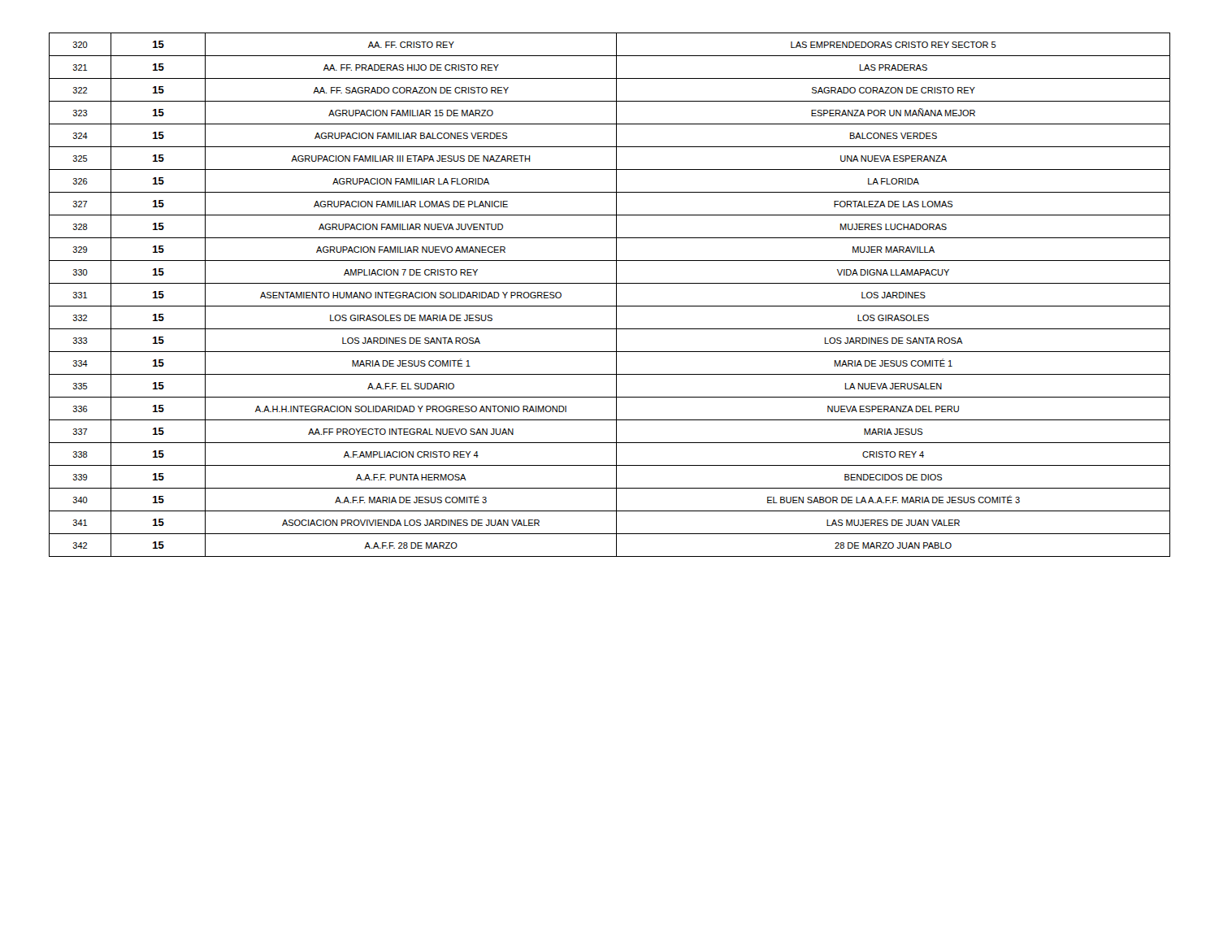| 320 | 15 | AA. FF. CRISTO REY | LAS EMPRENDEDORAS CRISTO REY SECTOR 5 |
| 321 | 15 | AA. FF. PRADERAS HIJO DE CRISTO REY | LAS PRADERAS |
| 322 | 15 | AA. FF. SAGRADO CORAZON DE CRISTO REY | SAGRADO CORAZON DE CRISTO REY |
| 323 | 15 | AGRUPACION FAMILIAR 15 DE MARZO | ESPERANZA POR UN MAÑANA MEJOR |
| 324 | 15 | AGRUPACION FAMILIAR BALCONES VERDES | BALCONES VERDES |
| 325 | 15 | AGRUPACION FAMILIAR III ETAPA JESUS DE NAZARETH | UNA NUEVA ESPERANZA |
| 326 | 15 | AGRUPACION FAMILIAR LA FLORIDA | LA FLORIDA |
| 327 | 15 | AGRUPACION FAMILIAR LOMAS DE PLANICIE | FORTALEZA DE LAS LOMAS |
| 328 | 15 | AGRUPACION FAMILIAR NUEVA JUVENTUD | MUJERES LUCHADORAS |
| 329 | 15 | AGRUPACION FAMILIAR NUEVO AMANECER | MUJER MARAVILLA |
| 330 | 15 | AMPLIACION 7 DE CRISTO REY | VIDA DIGNA LLAMAPACUY |
| 331 | 15 | ASENTAMIENTO HUMANO INTEGRACION SOLIDARIDAD Y PROGRESO | LOS JARDINES |
| 332 | 15 | LOS GIRASOLES DE MARIA DE JESUS | LOS GIRASOLES |
| 333 | 15 | LOS JARDINES DE SANTA ROSA | LOS JARDINES DE SANTA ROSA |
| 334 | 15 | MARIA DE JESUS COMITÉ 1 | MARIA DE JESUS COMITÉ 1 |
| 335 | 15 | A.A.F.F. EL SUDARIO | LA NUEVA JERUSALEN |
| 336 | 15 | A.A.H.H.INTEGRACION SOLIDARIDAD Y PROGRESO ANTONIO RAIMONDI | NUEVA ESPERANZA DEL PERU |
| 337 | 15 | AA.FF PROYECTO INTEGRAL NUEVO SAN JUAN | MARIA JESUS |
| 338 | 15 | A.F.AMPLIACION CRISTO REY 4 | CRISTO REY 4 |
| 339 | 15 | A.A.F.F. PUNTA HERMOSA | BENDECIDOS DE DIOS |
| 340 | 15 | A.A.F.F. MARIA DE JESUS COMITÉ 3 | EL BUEN SABOR DE LA A.A.F.F. MARIA DE JESUS COMITÉ 3 |
| 341 | 15 | ASOCIACION PROVIVIENDA LOS JARDINES DE JUAN VALER | LAS MUJERES DE JUAN VALER |
| 342 | 15 | A.A.F.F. 28 DE MARZO | 28 DE MARZO JUAN PABLO |